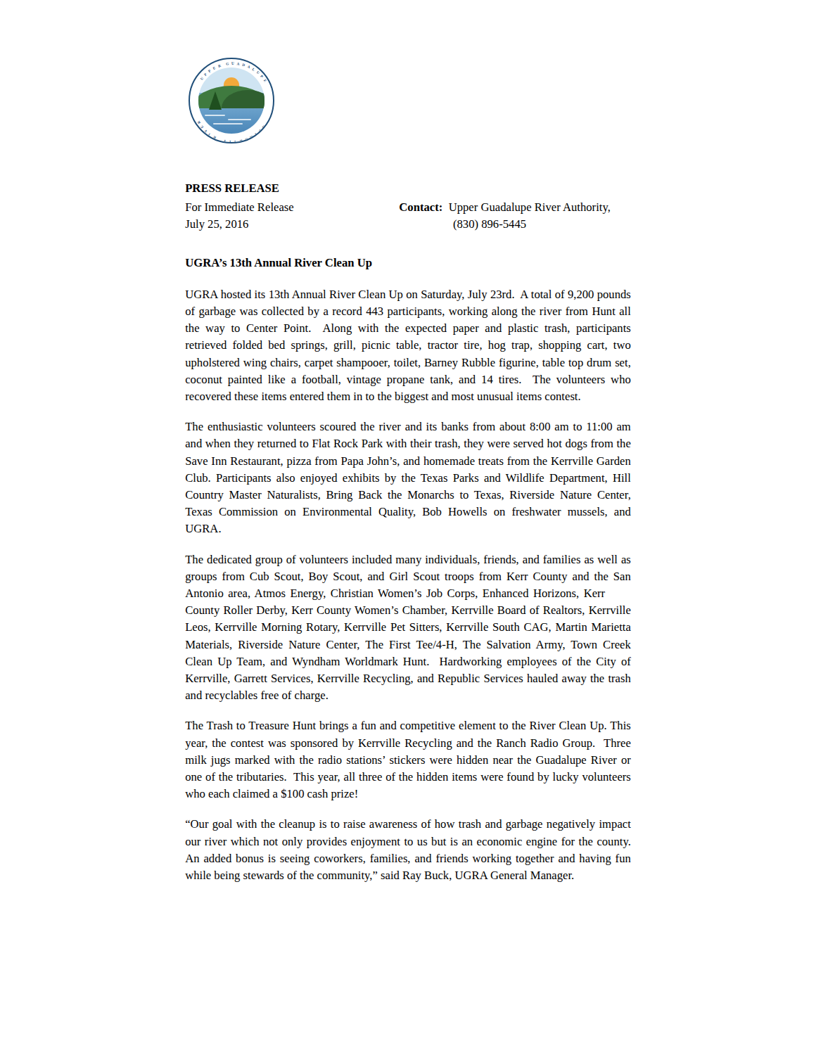U P P E R G U A D A L U P E A U T H O R I T Y R I V E R
PRESS RELEASE
| For Immediate Release July 25, 2016 | Contact: Upper Guadalupe River Authority, (830) 896-5445 |
UGRA’s 13th Annual River Clean Up
UGRA hosted its 13th Annual River Clean Up on Saturday, July 23rd. A total of 9,200 pounds of garbage was collected by a record 443 participants, working along the river from Hunt all the way to Center Point. Along with the expected paper and plastic trash, participants retrieved folded bed springs, grill, picnic table, tractor tire, hog trap, shopping cart, two upholstered wing chairs, carpet shampooer, toilet, Barney Rubble figurine, table top drum set, coconut painted like a football, vintage propane tank, and 14 tires. The volunteers who recovered these items entered them in to the biggest and most unusual items contest.
The enthusiastic volunteers scoured the river and its banks from about 8:00 am to 11:00 am and when they returned to Flat Rock Park with their trash, they were served hot dogs from the Save Inn Restaurant, pizza from Papa John’s, and homemade treats from the Kerrville Garden Club. Participants also enjoyed exhibits by the Texas Parks and Wildlife Department, Hill Country Master Naturalists, Bring Back the Monarchs to Texas, Riverside Nature Center, Texas Commission on Environmental Quality, Bob Howells on freshwater mussels, and UGRA.
The dedicated group of volunteers included many individuals, friends, and families as well as groups from Cub Scout, Boy Scout, and Girl Scout troops from Kerr County and the San Antonio area, Atmos Energy, Christian Women’s Job Corps, Enhanced Horizons, Kerr County Roller Derby, Kerr County Women’s Chamber, Kerrville Board of Realtors, Kerrville Leos, Kerrville Morning Rotary, Kerrville Pet Sitters, Kerrville South CAG, Martin Marietta Materials, Riverside Nature Center, The First Tee/4-H, The Salvation Army, Town Creek Clean Up Team, and Wyndham Worldmark Hunt. Hardworking employees of the City of Kerrville, Garrett Services, Kerrville Recycling, and Republic Services hauled away the trash and recyclables free of charge.
The Trash to Treasure Hunt brings a fun and competitive element to the River Clean Up. This year, the contest was sponsored by Kerrville Recycling and the Ranch Radio Group. Three milk jugs marked with the radio stations’ stickers were hidden near the Guadalupe River or one of the tributaries. This year, all three of the hidden items were found by lucky volunteers who each claimed a $100 cash prize!
“Our goal with the cleanup is to raise awareness of how trash and garbage negatively impact our river which not only provides enjoyment to us but is an economic engine for the county. An added bonus is seeing coworkers, families, and friends working together and having fun while being stewards of the community,” said Ray Buck, UGRA General Manager.